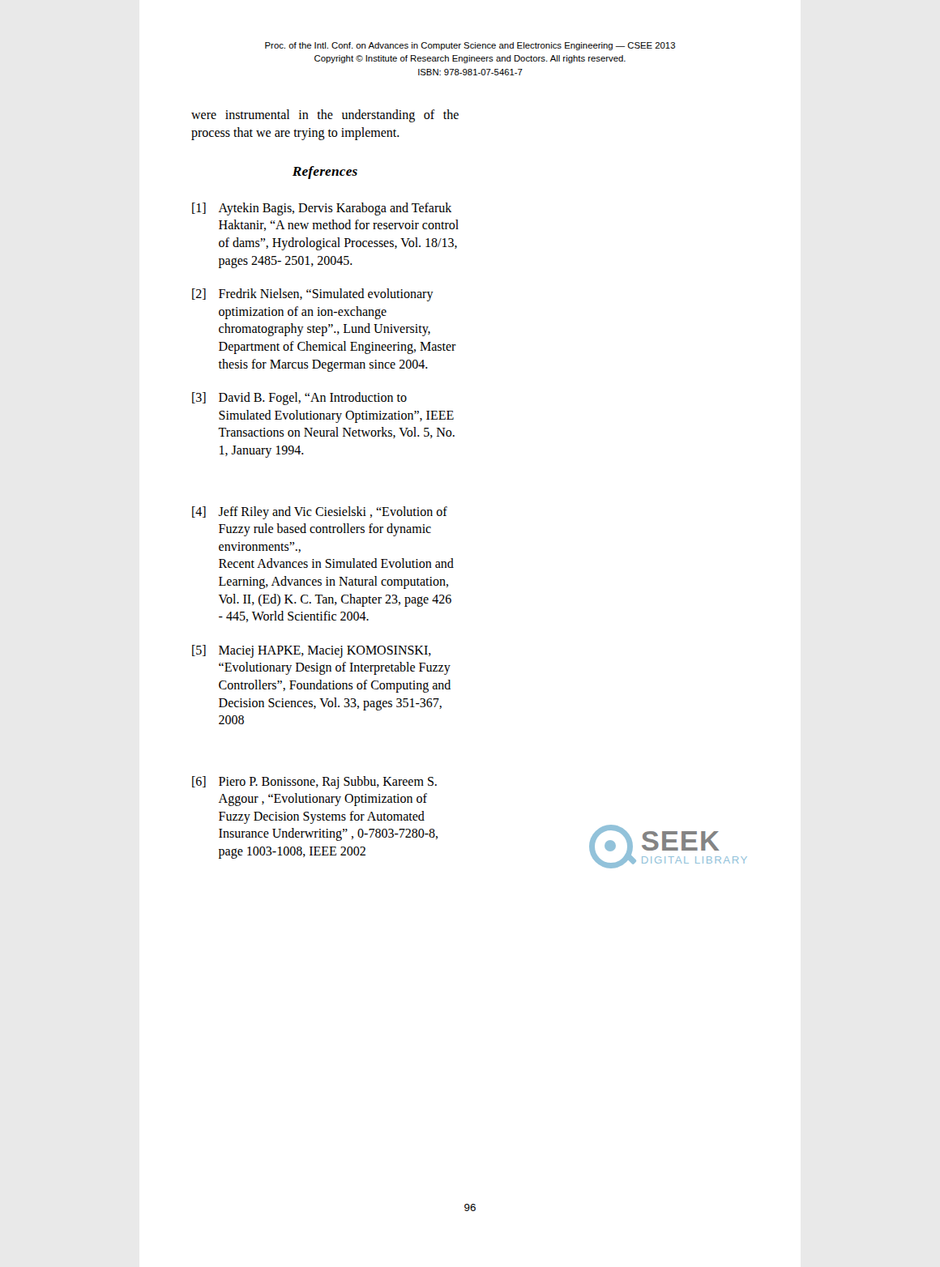Proc. of the Intl. Conf. on Advances in Computer Science and Electronics Engineering — CSEE 2013
Copyright © Institute of Research Engineers and Doctors. All rights reserved.
ISBN: 978-981-07-5461-7
were instrumental in the understanding of the process that we are trying to implement.
References
[1] Aytekin Bagis, Dervis Karaboga and Tefaruk Haktanir, “A new method for reservoir control of dams”, Hydrological Processes, Vol. 18/13, pages 2485- 2501, 20045.
[2] Fredrik Nielsen, “Simulated evolutionary optimization of an ion-exchange chromatography step”., Lund University, Department of Chemical Engineering, Master thesis for Marcus Degerman since 2004.
[3] David B. Fogel, “An Introduction to Simulated Evolutionary Optimization”, IEEE Transactions on Neural Networks, Vol. 5, No. 1, January 1994.
[4] Jeff Riley and Vic Ciesielski , “Evolution of Fuzzy rule based controllers for dynamic environments”.,
Recent Advances in Simulated Evolution and Learning, Advances in Natural computation, Vol. II, (Ed) K. C. Tan, Chapter 23, page 426 - 445, World Scientific 2004.
[5] Maciej HAPKE, Maciej KOMOSINSKI, “Evolutionary Design of Interpretable Fuzzy
Controllers”, Foundations of Computing and Decision Sciences, Vol. 33, pages 351-367, 2008
[6] Piero P. Bonissone, Raj Subbu, Kareem S. Aggour , “Evolutionary Optimization of Fuzzy Decision Systems for Automated Insurance Underwriting” , 0-7803-7280-8, page 1003-1008, IEEE 2002
SEEK
DIGITAL LIBRARY
96